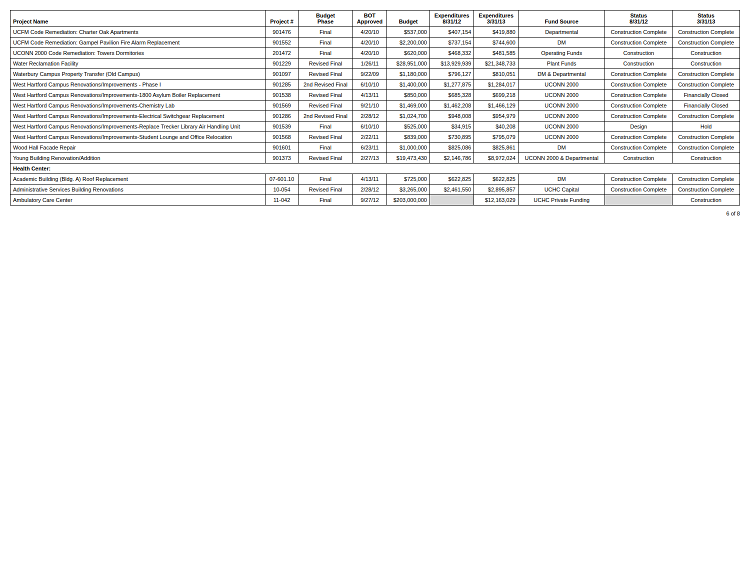| Project Name | Project # | Budget Phase | BOT Approved | Budget | Expenditures 8/31/12 | Expenditures 3/31/13 | Fund Source | Status 8/31/12 | Status 3/31/13 |
| --- | --- | --- | --- | --- | --- | --- | --- | --- | --- |
| UCFM Code Remediation: Charter Oak Apartments | 901476 | Final | 4/20/10 | $537,000 | $407,154 | $419,880 | Departmental | Construction Complete | Construction Complete |
| UCFM Code Remediation: Gampel Pavilion Fire Alarm Replacement | 901552 | Final | 4/20/10 | $2,200,000 | $737,154 | $744,600 | DM | Construction Complete | Construction Complete |
| UCONN 2000 Code Remediation: Towers Dormitories | 201472 | Final | 4/20/10 | $620,000 | $468,332 | $481,585 | Operating Funds | Construction | Construction |
| Water Reclamation Facility | 901229 | Revised Final | 1/26/11 | $28,951,000 | $13,929,939 | $21,348,733 | Plant Funds | Construction | Construction |
| Waterbury Campus Property Transfer (Old Campus) | 901097 | Revised Final | 9/22/09 | $1,180,000 | $796,127 | $810,051 | DM & Departmental | Construction Complete | Construction Complete |
| West Hartford Campus Renovations/Improvements - Phase I | 901285 | 2nd Revised Final | 6/10/10 | $1,400,000 | $1,277,875 | $1,284,017 | UCONN 2000 | Construction Complete | Construction Complete |
| West Hartford Campus Renovations/Improvements-1800 Asylum Boiler Replacement | 901538 | Revised Final | 4/13/11 | $850,000 | $685,328 | $699,218 | UCONN 2000 | Construction Complete | Financially Closed |
| West Hartford Campus Renovations/Improvements-Chemistry Lab | 901569 | Revised Final | 9/21/10 | $1,469,000 | $1,462,208 | $1,466,129 | UCONN 2000 | Construction Complete | Financially Closed |
| West Hartford Campus Renovations/Improvements-Electrical Switchgear Replacement | 901286 | 2nd Revised Final | 2/28/12 | $1,024,700 | $948,008 | $954,979 | UCONN 2000 | Construction Complete | Construction Complete |
| West Hartford Campus Renovations/Improvements-Replace Trecker Library Air Handling Unit | 901539 | Final | 6/10/10 | $525,000 | $34,915 | $40,208 | UCONN 2000 | Design | Hold |
| West Hartford Campus Renovations/Improvements-Student Lounge and Office Relocation | 901568 | Revised Final | 2/22/11 | $839,000 | $730,895 | $795,079 | UCONN 2000 | Construction Complete | Construction Complete |
| Wood Hall Facade Repair | 901601 | Final | 6/23/11 | $1,000,000 | $825,086 | $825,861 | DM | Construction Complete | Construction Complete |
| Young Building Renovation/Addition | 901373 | Revised Final | 2/27/13 | $19,473,430 | $2,146,786 | $8,972,024 | UCONN 2000 & Departmental | Construction | Construction |
| Health Center: |
| Academic Building (Bldg. A) Roof Replacement | 07-601.10 | Final | 4/13/11 | $725,000 | $622,825 | $622,825 | DM | Construction Complete | Construction Complete |
| Administrative Services Building Renovations | 10-054 | Revised Final | 2/28/12 | $3,265,000 | $2,461,550 | $2,895,857 | UCHC Capital | Construction Complete | Construction Complete |
| Ambulatory Care Center | 11-042 | Final | 9/27/12 | $203,000,000 | | $12,163,029 | UCHC Private Funding | | Construction |
6 of 8